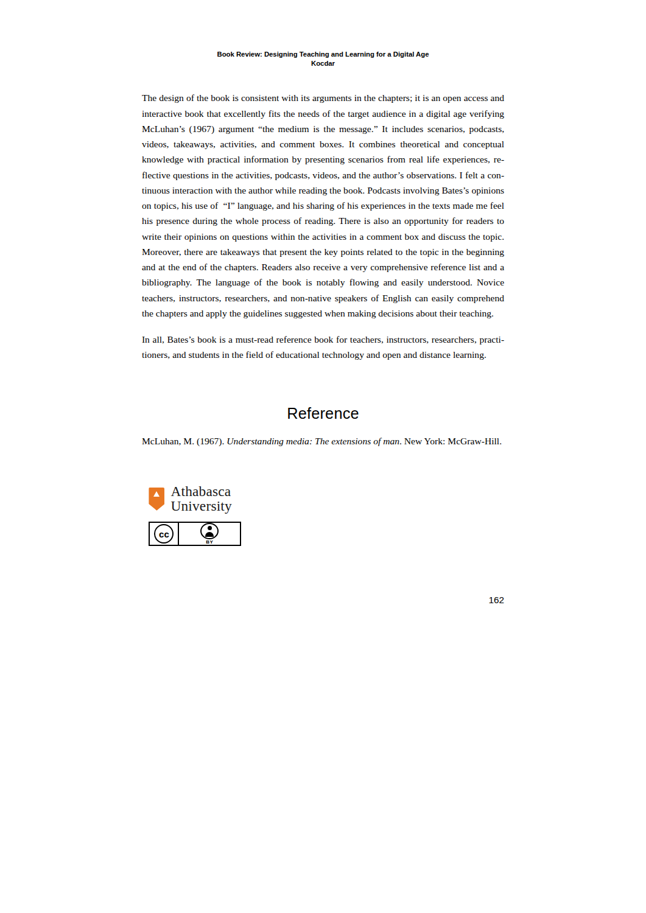Book Review: Designing Teaching and Learning for a Digital Age
Kocdar
The design of the book is consistent with its arguments in the chapters; it is an open access and interactive book that excellently fits the needs of the target audience in a digital age verifying McLuhan’s (1967) argument “the medium is the message.” It includes scenarios, podcasts, videos, takeaways, activities, and comment boxes. It combines theoretical and conceptual knowledge with practical information by presenting scenarios from real life experiences, reflective questions in the activities, podcasts, videos, and the author’s observations. I felt a continuous interaction with the author while reading the book. Podcasts involving Bates’s opinions on topics, his use of “I” language, and his sharing of his experiences in the texts made me feel his presence during the whole process of reading. There is also an opportunity for readers to write their opinions on questions within the activities in a comment box and discuss the topic. Moreover, there are takeaways that present the key points related to the topic in the beginning and at the end of the chapters. Readers also receive a very comprehensive reference list and a bibliography. The language of the book is notably flowing and easily understood. Novice teachers, instructors, researchers, and non-native speakers of English can easily comprehend the chapters and apply the guidelines suggested when making decisions about their teaching.
In all, Bates’s book is a must-read reference book for teachers, instructors, researchers, practitioners, and students in the field of educational technology and open and distance learning.
Reference
McLuhan, M. (1967). Understanding media: The extensions of man. New York: McGraw-Hill.
Athabasca
University
cc
BY
162